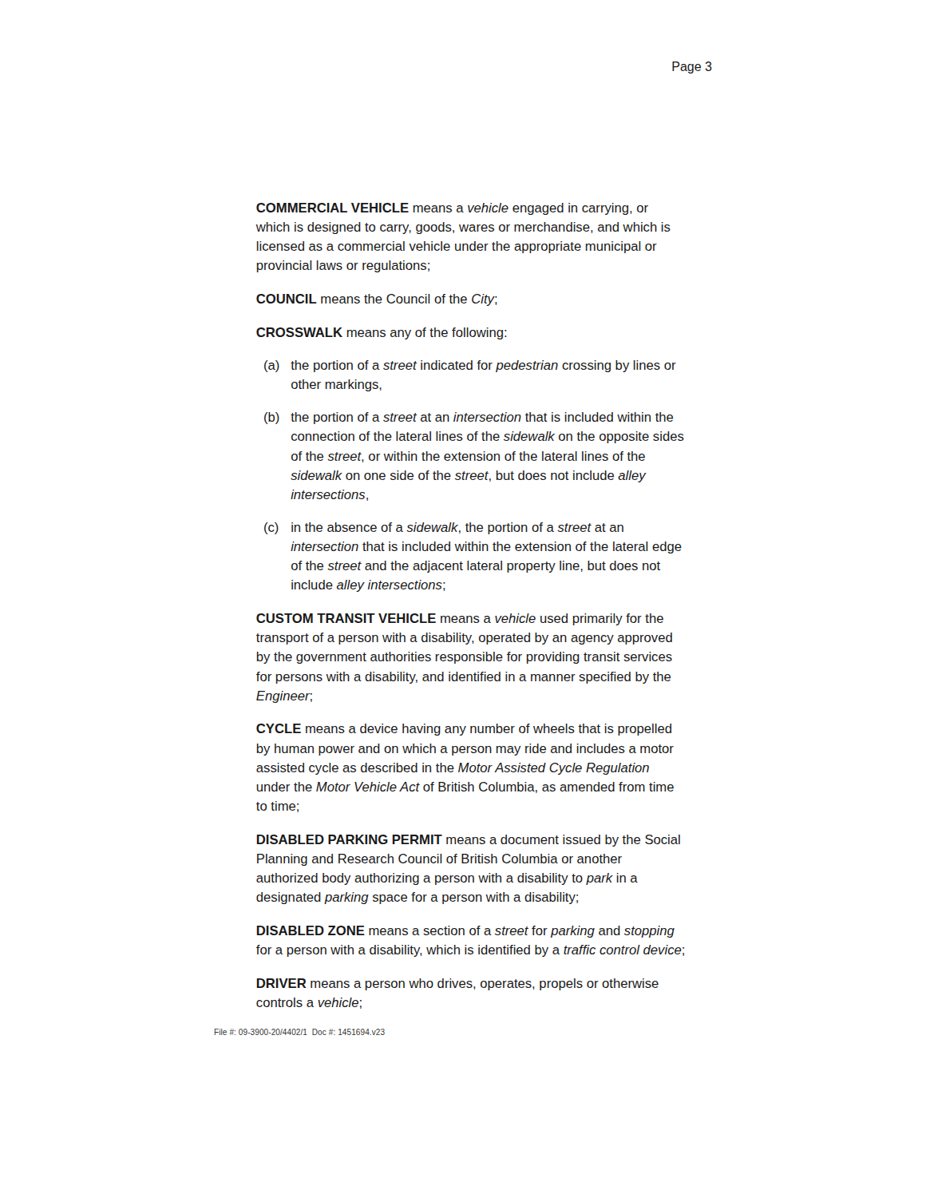Page 3
COMMERCIAL VEHICLE means a vehicle engaged in carrying, or which is designed to carry, goods, wares or merchandise, and which is licensed as a commercial vehicle under the appropriate municipal or provincial laws or regulations;
COUNCIL means the Council of the City;
CROSSWALK means any of the following:
(a) the portion of a street indicated for pedestrian crossing by lines or other markings,
(b) the portion of a street at an intersection that is included within the connection of the lateral lines of the sidewalk on the opposite sides of the street, or within the extension of the lateral lines of the sidewalk on one side of the street, but does not include alley intersections,
(c) in the absence of a sidewalk, the portion of a street at an intersection that is included within the extension of the lateral edge of the street and the adjacent lateral property line, but does not include alley intersections;
CUSTOM TRANSIT VEHICLE means a vehicle used primarily for the transport of a person with a disability, operated by an agency approved by the government authorities responsible for providing transit services for persons with a disability, and identified in a manner specified by the Engineer;
CYCLE means a device having any number of wheels that is propelled by human power and on which a person may ride and includes a motor assisted cycle as described in the Motor Assisted Cycle Regulation under the Motor Vehicle Act of British Columbia, as amended from time to time;
DISABLED PARKING PERMIT means a document issued by the Social Planning and Research Council of British Columbia or another authorized body authorizing a person with a disability to park in a designated parking space for a person with a disability;
DISABLED ZONE means a section of a street for parking and stopping for a person with a disability, which is identified by a traffic control device;
DRIVER means a person who drives, operates, propels or otherwise controls a vehicle;
File #: 09-3900-20/4402/1 Doc #: 1451694.v23